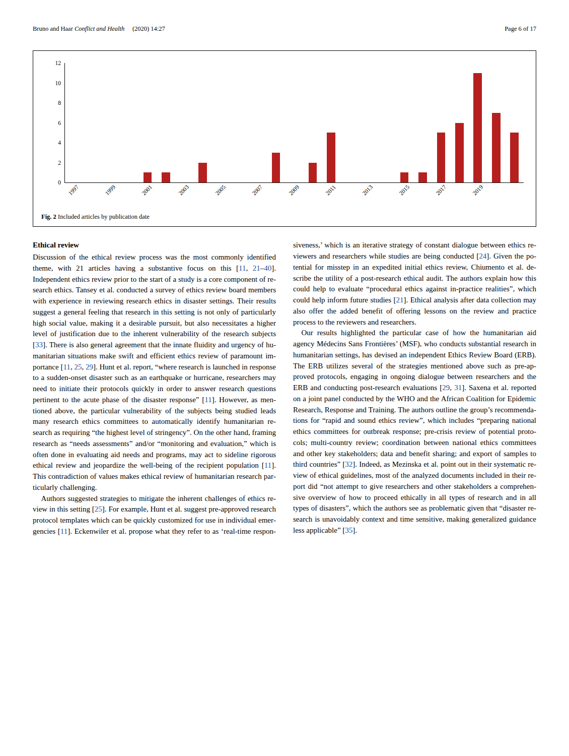Bruno and Haar Conflict and Health (2020) 14:27
Page 6 of 17
12
10
8
6
4
2
0
1997
1999
2001
2003
2005
2007
2009
2011
2013
2015
2017
2019
Fig. 2 Included articles by publication date
Ethical review
Discussion of the ethical review process was the most commonly identified theme, with 21 articles having a substantive focus on this [11, 21–40]. Independent ethics review prior to the start of a study is a core component of research ethics. Tansey et al. conducted a survey of ethics review board members with experience in reviewing research ethics in disaster settings. Their results suggest a general feeling that research in this setting is not only of particularly high social value, making it a desirable pursuit, but also necessitates a higher level of justification due to the inherent vulnerability of the research subjects [33]. There is also general agreement that the innate fluidity and urgency of humanitarian situations make swift and efficient ethics review of paramount importance [11, 25, 29]. Hunt et al. report, “where research is launched in response to a sudden-onset disaster such as an earthquake or hurricane, researchers may need to initiate their protocols quickly in order to answer research questions pertinent to the acute phase of the disaster response” [11]. However, as mentioned above, the particular vulnerability of the subjects being studied leads many research ethics committees to automatically identify humanitarian research as requiring “the highest level of stringency”. On the other hand, framing research as “needs assessments” and/or “monitoring and evaluation,” which is often done in evaluating aid needs and programs, may act to sideline rigorous ethical review and jeopardize the well-being of the recipient population [11]. This contradiction of values makes ethical review of humanitarian research particularly challenging.
Authors suggested strategies to mitigate the inherent challenges of ethics review in this setting [25]. For example, Hunt et al. suggest pre-approved research protocol templates which can be quickly customized for use in individual emergencies [11]. Eckenwiler et al. propose what they refer to as ‘real-time responsiveness,’ which is an iterative strategy of constant dialogue between ethics reviewers and researchers while studies are being conducted [24]. Given the potential for misstep in an expedited initial ethics review, Chiumento et al. describe the utility of a post-research ethical audit. The authors explain how this could help to evaluate “procedural ethics against in-practice realities”, which could help inform future studies [21]. Ethical analysis after data collection may also offer the added benefit of offering lessons on the review and practice process to the reviewers and researchers.
Our results highlighted the particular case of how the humanitarian aid agency Médecins Sans Frontières’ (MSF), who conducts substantial research in humanitarian settings, has devised an independent Ethics Review Board (ERB). The ERB utilizes several of the strategies mentioned above such as pre-approved protocols, engaging in ongoing dialogue between researchers and the ERB and conducting post-research evaluations [29, 31]. Saxena et al. reported on a joint panel conducted by the WHO and the African Coalition for Epidemic Research, Response and Training. The authors outline the group’s recommendations for “rapid and sound ethics review”, which includes “preparing national ethics committees for outbreak response; pre-crisis review of potential protocols; multi-country review; coordination between national ethics committees and other key stakeholders; data and benefit sharing; and export of samples to third countries” [32]. Indeed, as Mezinska et al. point out in their systematic review of ethical guidelines, most of the analyzed documents included in their report did “not attempt to give researchers and other stakeholders a comprehensive overview of how to proceed ethically in all types of research and in all types of disasters”, which the authors see as problematic given that “disaster research is unavoidably context and time sensitive, making generalized guidance less applicable” [35].